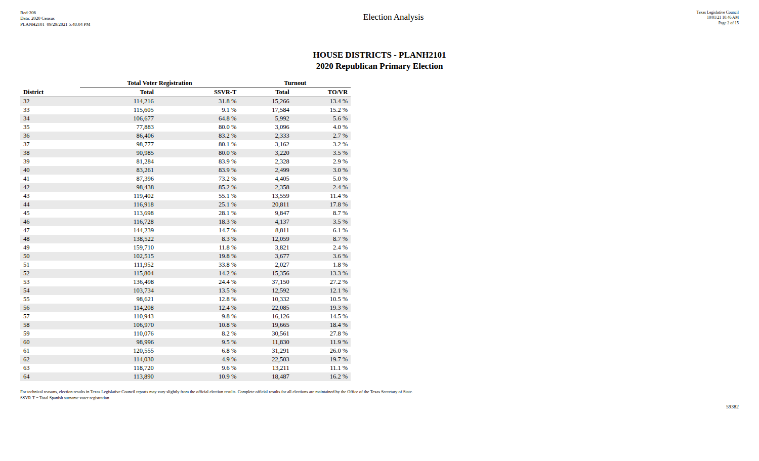Red-206
Data: 2020 Census
PLANH2101 09/29/2021 5:48:04 PM
Texas Legislative Council
10/01/21 10:46 AM
Page 2 of 15
Election Analysis
HOUSE DISTRICTS - PLANH2101
2020 Republican Primary Election
| | Total Voter Registration | Turnout |
| --- | --- | --- |
| District | Total | SSVR-T | Total | TO/VR |
| 32 | 114,216 | 31.8 % | 15,266 | 13.4 % |
| 33 | 115,605 | 9.1 % | 17,584 | 15.2 % |
| 34 | 106,677 | 64.8 % | 5,992 | 5.6 % |
| 35 | 77,883 | 80.0 % | 3,096 | 4.0 % |
| 36 | 86,406 | 83.2 % | 2,333 | 2.7 % |
| 37 | 98,777 | 80.1 % | 3,162 | 3.2 % |
| 38 | 90,985 | 80.0 % | 3,220 | 3.5 % |
| 39 | 81,284 | 83.9 % | 2,328 | 2.9 % |
| 40 | 83,261 | 83.9 % | 2,499 | 3.0 % |
| 41 | 87,396 | 73.2 % | 4,405 | 5.0 % |
| 42 | 98,438 | 85.2 % | 2,358 | 2.4 % |
| 43 | 119,402 | 55.1 % | 13,559 | 11.4 % |
| 44 | 116,918 | 25.1 % | 20,811 | 17.8 % |
| 45 | 113,698 | 28.1 % | 9,847 | 8.7 % |
| 46 | 116,728 | 18.3 % | 4,137 | 3.5 % |
| 47 | 144,239 | 14.7 % | 8,811 | 6.1 % |
| 48 | 138,522 | 8.3 % | 12,059 | 8.7 % |
| 49 | 159,710 | 11.8 % | 3,821 | 2.4 % |
| 50 | 102,515 | 19.8 % | 3,677 | 3.6 % |
| 51 | 111,952 | 33.8 % | 2,027 | 1.8 % |
| 52 | 115,804 | 14.2 % | 15,356 | 13.3 % |
| 53 | 136,498 | 24.4 % | 37,150 | 27.2 % |
| 54 | 103,734 | 13.5 % | 12,592 | 12.1 % |
| 55 | 98,621 | 12.8 % | 10,332 | 10.5 % |
| 56 | 114,208 | 12.4 % | 22,085 | 19.3 % |
| 57 | 110,943 | 9.8 % | 16,126 | 14.5 % |
| 58 | 106,970 | 10.8 % | 19,665 | 18.4 % |
| 59 | 110,076 | 8.2 % | 30,561 | 27.8 % |
| 60 | 98,996 | 9.5 % | 11,830 | 11.9 % |
| 61 | 120,555 | 6.8 % | 31,291 | 26.0 % |
| 62 | 114,030 | 4.9 % | 22,503 | 19.7 % |
| 63 | 118,720 | 9.6 % | 13,211 | 11.1 % |
| 64 | 113,890 | 10.9 % | 18,487 | 16.2 % |
For technical reasons, election results in Texas Legislative Council reports may vary slightly from the official election results. Complete official results for all elections are maintained by the Office of the Texas Secretary of State.
SSVR-T = Total Spanish surname voter registration
59382